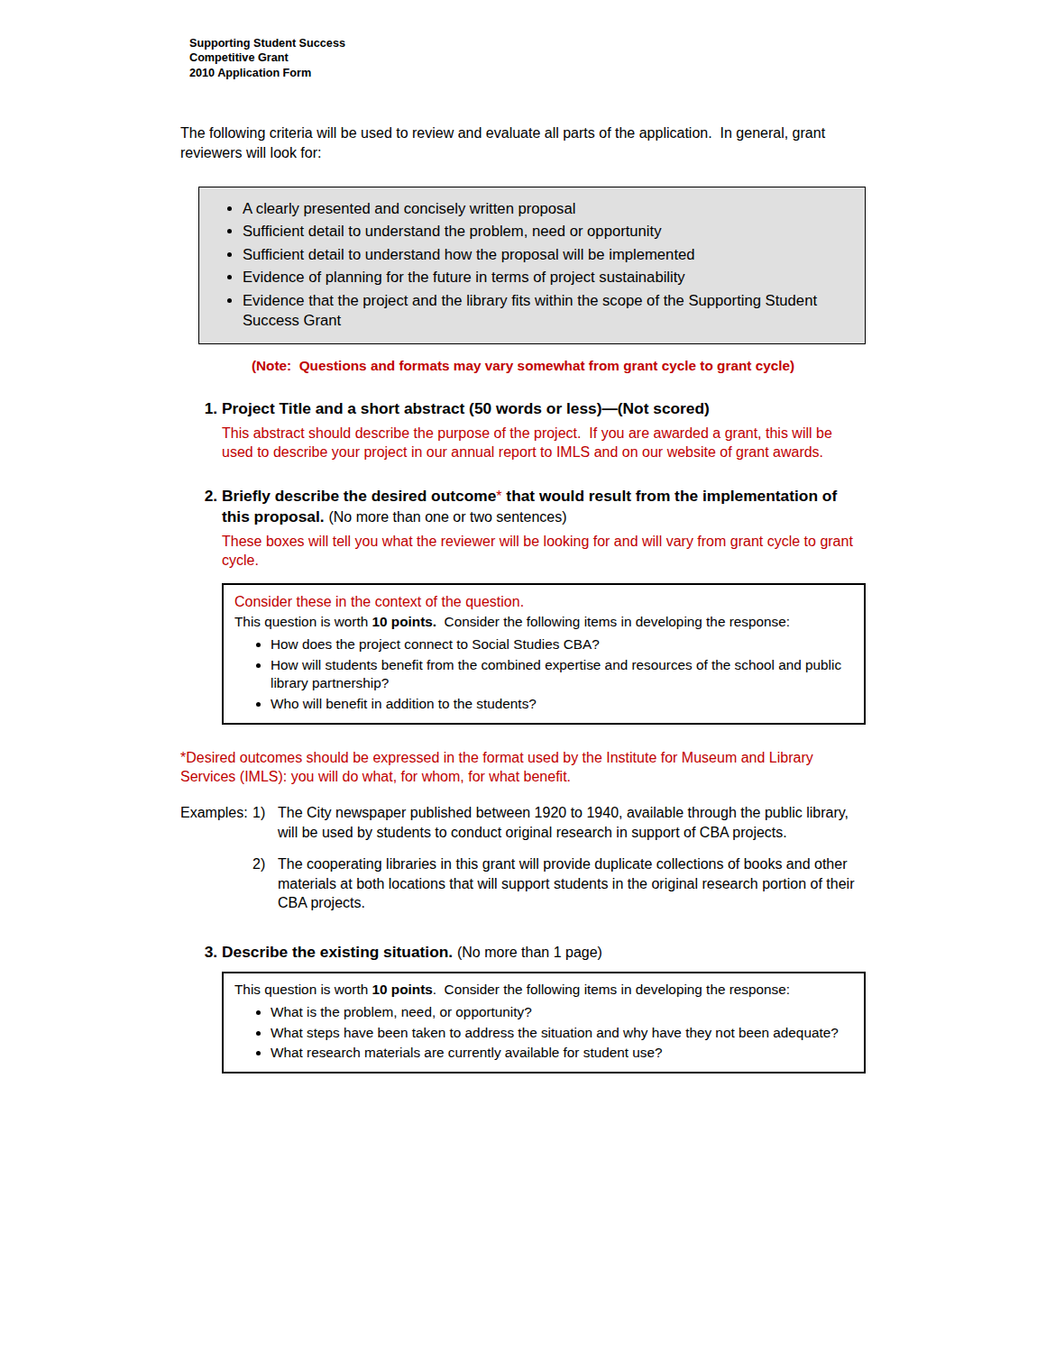Supporting Student Success
Competitive Grant
2010 Application Form
The following criteria will be used to review and evaluate all parts of the application. In general, grant reviewers will look for:
A clearly presented and concisely written proposal
Sufficient detail to understand the problem, need or opportunity
Sufficient detail to understand how the proposal will be implemented
Evidence of planning for the future in terms of project sustainability
Evidence that the project and the library fits within the scope of the Supporting Student Success Grant
(Note: Questions and formats may vary somewhat from grant cycle to grant cycle)
Project Title and a short abstract (50 words or less)—(Not scored)
This abstract should describe the purpose of the project. If you are awarded a grant, this will be used to describe your project in our annual report to IMLS and on our website of grant awards.
Briefly describe the desired outcome* that would result from the implementation of this proposal. (No more than one or two sentences)
These boxes will tell you what the reviewer will be looking for and will vary from grant cycle to grant cycle.
Consider these in the context of the question. This question is worth 10 points. Consider the following items in developing the response:
How does the project connect to Social Studies CBA?
How will students benefit from the combined expertise and resources of the school and public library partnership?
Who will benefit in addition to the students?
*Desired outcomes should be expressed in the format used by the Institute for Museum and Library Services (IMLS): you will do what, for whom, for what benefit.
| Examples: | 1) | The City newspaper published between 1920 to 1940, available through the public library, will be used by students to conduct original research in support of CBA projects. |
| | 2) | The cooperating libraries in this grant will provide duplicate collections of books and other materials at both locations that will support students in the original research portion of their CBA projects. |
Describe the existing situation. (No more than 1 page)
This question is worth 10 points. Consider the following items in developing the response:
What is the problem, need, or opportunity?
What steps have been taken to address the situation and why have they not been adequate?
What research materials are currently available for student use?